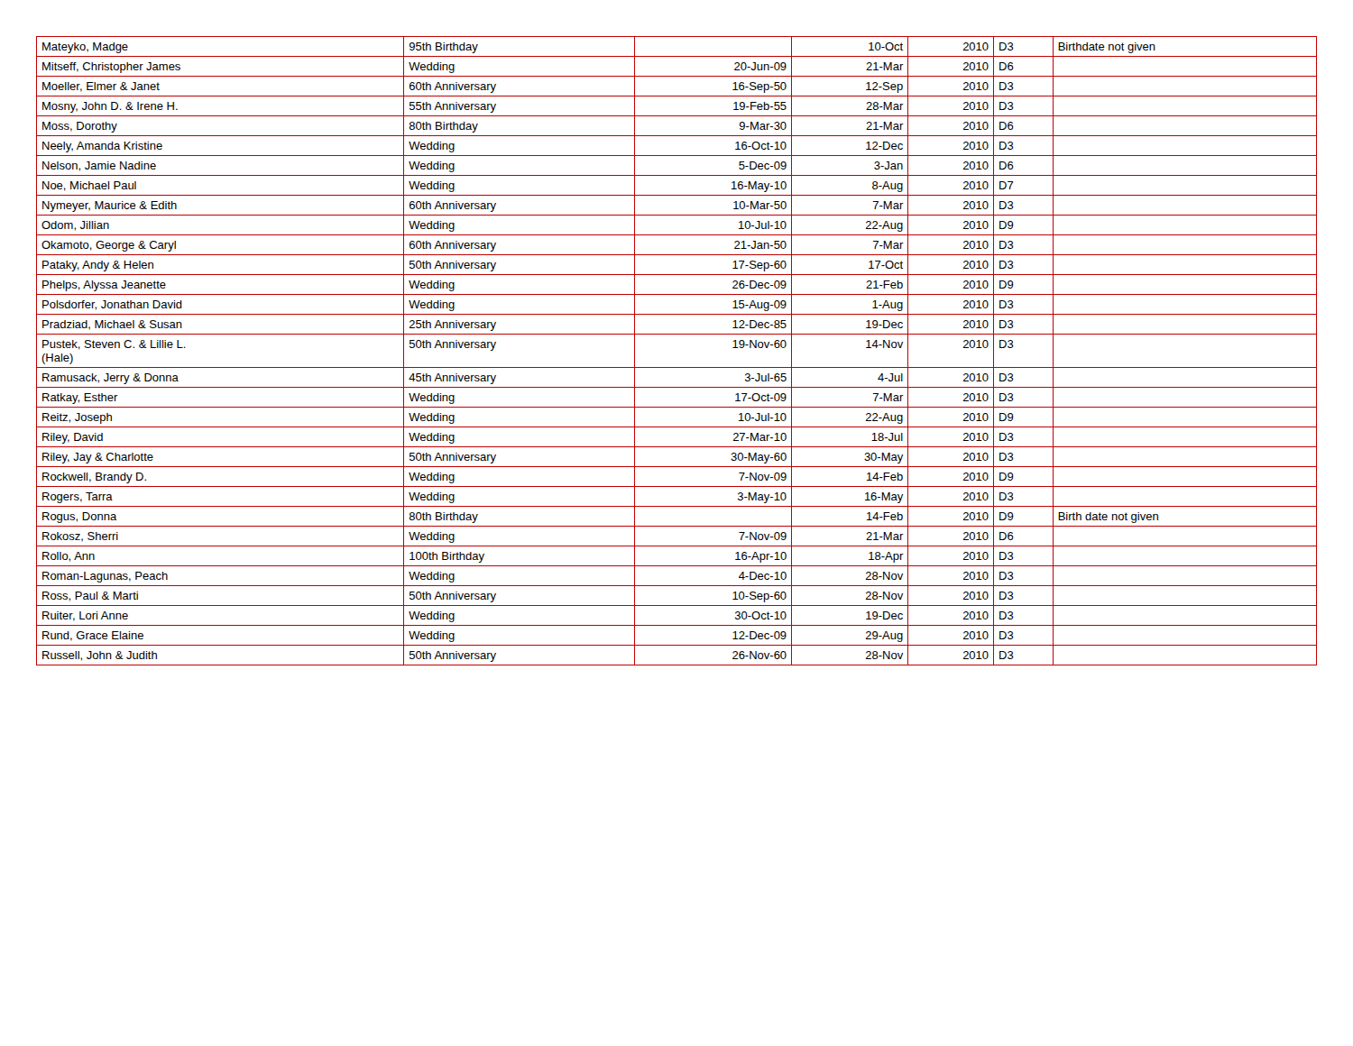| Mateyko, Madge | 95th Birthday | | 10-Oct | 2010 | D3 | Birthdate not given |
| Mitseff, Christopher James | Wedding | 20-Jun-09 | 21-Mar | 2010 | D6 | |
| Moeller, Elmer & Janet | 60th Anniversary | 16-Sep-50 | 12-Sep | 2010 | D3 | |
| Mosny, John D. & Irene H. | 55th Anniversary | 19-Feb-55 | 28-Mar | 2010 | D3 | |
| Moss, Dorothy | 80th Birthday | 9-Mar-30 | 21-Mar | 2010 | D6 | |
| Neely, Amanda Kristine | Wedding | 16-Oct-10 | 12-Dec | 2010 | D3 | |
| Nelson, Jamie Nadine | Wedding | 5-Dec-09 | 3-Jan | 2010 | D6 | |
| Noe, Michael Paul | Wedding | 16-May-10 | 8-Aug | 2010 | D7 | |
| Nymeyer, Maurice & Edith | 60th Anniversary | 10-Mar-50 | 7-Mar | 2010 | D3 | |
| Odom, Jillian | Wedding | 10-Jul-10 | 22-Aug | 2010 | D9 | |
| Okamoto, George & Caryl | 60th Anniversary | 21-Jan-50 | 7-Mar | 2010 | D3 | |
| Pataky, Andy & Helen | 50th Anniversary | 17-Sep-60 | 17-Oct | 2010 | D3 | |
| Phelps, Alyssa Jeanette | Wedding | 26-Dec-09 | 21-Feb | 2010 | D9 | |
| Polsdorfer, Jonathan David | Wedding | 15-Aug-09 | 1-Aug | 2010 | D3 | |
| Pradziad, Michael & Susan | 25th Anniversary | 12-Dec-85 | 19-Dec | 2010 | D3 | |
| Pustek, Steven C. & Lillie L. (Hale) | 50th Anniversary | 19-Nov-60 | 14-Nov | 2010 | D3 | |
| Ramusack, Jerry & Donna | 45th Anniversary | 3-Jul-65 | 4-Jul | 2010 | D3 | |
| Ratkay, Esther | Wedding | 17-Oct-09 | 7-Mar | 2010 | D3 | |
| Reitz, Joseph | Wedding | 10-Jul-10 | 22-Aug | 2010 | D9 | |
| Riley, David | Wedding | 27-Mar-10 | 18-Jul | 2010 | D3 | |
| Riley, Jay & Charlotte | 50th Anniversary | 30-May-60 | 30-May | 2010 | D3 | |
| Rockwell, Brandy D. | Wedding | 7-Nov-09 | 14-Feb | 2010 | D9 | |
| Rogers, Tarra | Wedding | 3-May-10 | 16-May | 2010 | D3 | |
| Rogus, Donna | 80th Birthday | | 14-Feb | 2010 | D9 | Birth date not given |
| Rokosz, Sherri | Wedding | 7-Nov-09 | 21-Mar | 2010 | D6 | |
| Rollo, Ann | 100th Birthday | 16-Apr-10 | 18-Apr | 2010 | D3 | |
| Roman-Lagunas, Peach | Wedding | 4-Dec-10 | 28-Nov | 2010 | D3 | |
| Ross, Paul & Marti | 50th Anniversary | 10-Sep-60 | 28-Nov | 2010 | D3 | |
| Ruiter, Lori Anne | Wedding | 30-Oct-10 | 19-Dec | 2010 | D3 | |
| Rund, Grace Elaine | Wedding | 12-Dec-09 | 29-Aug | 2010 | D3 | |
| Russell, John & Judith | 50th Anniversary | 26-Nov-60 | 28-Nov | 2010 | D3 | |